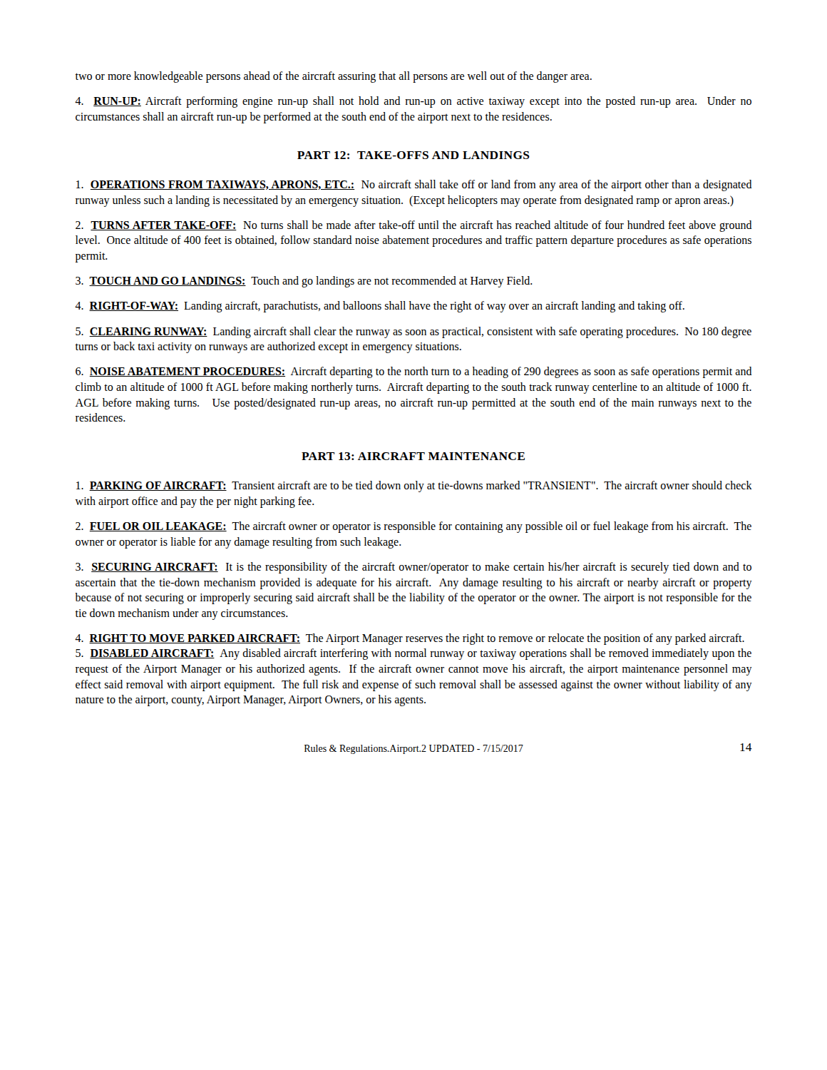two or more knowledgeable persons ahead of the aircraft assuring that all persons are well out of the danger area.
4. RUN-UP: Aircraft performing engine run-up shall not hold and run-up on active taxiway except into the posted run-up area. Under no circumstances shall an aircraft run-up be performed at the south end of the airport next to the residences.
PART 12: TAKE-OFFS AND LANDINGS
1. OPERATIONS FROM TAXIWAYS, APRONS, ETC.: No aircraft shall take off or land from any area of the airport other than a designated runway unless such a landing is necessitated by an emergency situation. (Except helicopters may operate from designated ramp or apron areas.)
2. TURNS AFTER TAKE-OFF: No turns shall be made after take-off until the aircraft has reached altitude of four hundred feet above ground level. Once altitude of 400 feet is obtained, follow standard noise abatement procedures and traffic pattern departure procedures as safe operations permit.
3. TOUCH AND GO LANDINGS: Touch and go landings are not recommended at Harvey Field.
4. RIGHT-OF-WAY: Landing aircraft, parachutists, and balloons shall have the right of way over an aircraft landing and taking off.
5. CLEARING RUNWAY: Landing aircraft shall clear the runway as soon as practical, consistent with safe operating procedures. No 180 degree turns or back taxi activity on runways are authorized except in emergency situations.
6. NOISE ABATEMENT PROCEDURES: Aircraft departing to the north turn to a heading of 290 degrees as soon as safe operations permit and climb to an altitude of 1000 ft AGL before making northerly turns. Aircraft departing to the south track runway centerline to an altitude of 1000 ft. AGL before making turns. Use posted/designated run-up areas, no aircraft run-up permitted at the south end of the main runways next to the residences.
PART 13: AIRCRAFT MAINTENANCE
1. PARKING OF AIRCRAFT: Transient aircraft are to be tied down only at tie-downs marked "TRANSIENT". The aircraft owner should check with airport office and pay the per night parking fee.
2. FUEL OR OIL LEAKAGE: The aircraft owner or operator is responsible for containing any possible oil or fuel leakage from his aircraft. The owner or operator is liable for any damage resulting from such leakage.
3. SECURING AIRCRAFT: It is the responsibility of the aircraft owner/operator to make certain his/her aircraft is securely tied down and to ascertain that the tie-down mechanism provided is adequate for his aircraft. Any damage resulting to his aircraft or nearby aircraft or property because of not securing or improperly securing said aircraft shall be the liability of the operator or the owner. The airport is not responsible for the tie down mechanism under any circumstances.
4. RIGHT TO MOVE PARKED AIRCRAFT: The Airport Manager reserves the right to remove or relocate the position of any parked aircraft.
5. DISABLED AIRCRAFT: Any disabled aircraft interfering with normal runway or taxiway operations shall be removed immediately upon the request of the Airport Manager or his authorized agents. If the aircraft owner cannot move his aircraft, the airport maintenance personnel may effect said removal with airport equipment. The full risk and expense of such removal shall be assessed against the owner without liability of any nature to the airport, county, Airport Manager, Airport Owners, or his agents.
Rules & Regulations.Airport.2 UPDATED - 7/15/2017 14